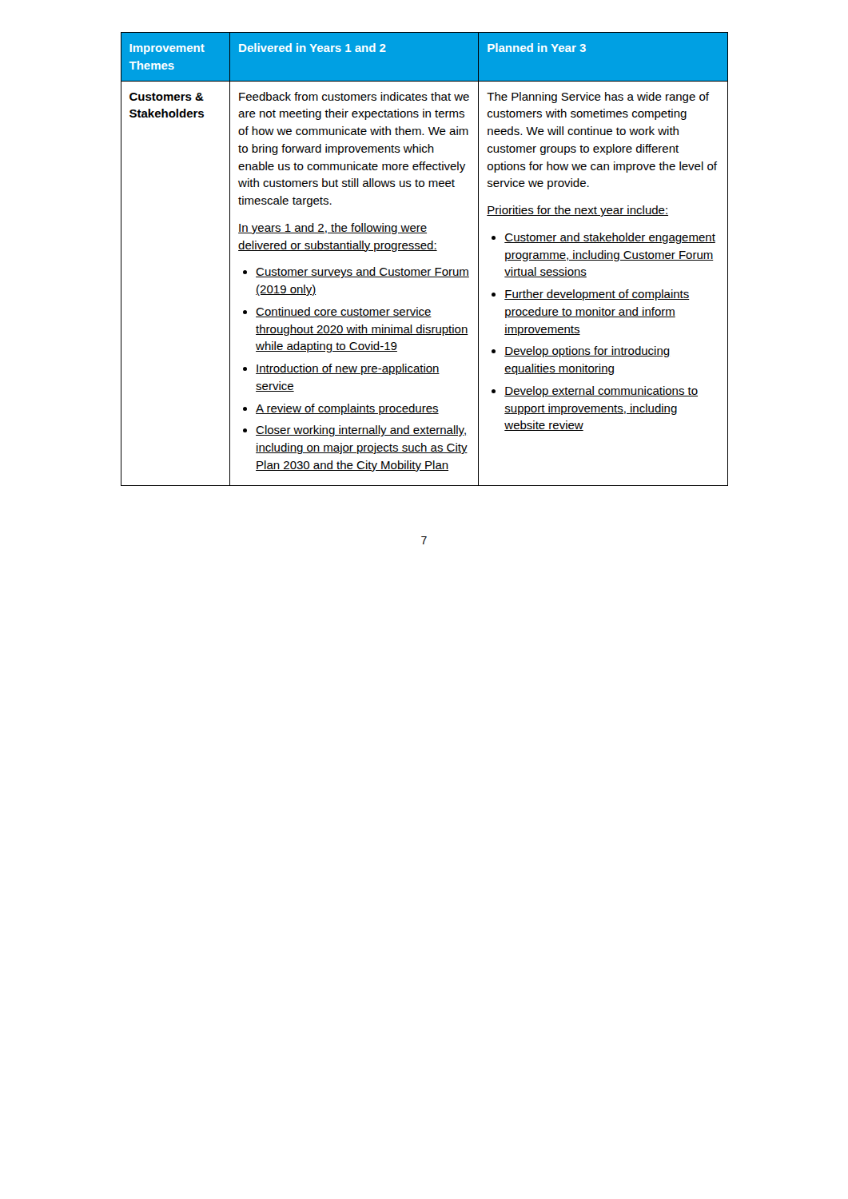| Improvement Themes | Delivered in Years 1 and 2 | Planned in Year 3 |
| --- | --- | --- |
| Customers & Stakeholders | Feedback from customers indicates that we are not meeting their expectations in terms of how we communicate with them. We aim to bring forward improvements which enable us to communicate more effectively with customers but still allows us to meet timescale targets. In years 1 and 2, the following were delivered or substantially progressed: Customer surveys and Customer Forum (2019 only) Continued core customer service throughout 2020 with minimal disruption while adapting to Covid-19 Introduction of new pre-application service A review of complaints procedures Closer working internally and externally, including on major projects such as City Plan 2030 and the City Mobility Plan | The Planning Service has a wide range of customers with sometimes competing needs. We will continue to work with customer groups to explore different options for how we can improve the level of service we provide. Priorities for the next year include: Customer and stakeholder engagement programme, including Customer Forum virtual sessions Further development of complaints procedure to monitor and inform improvements Develop options for introducing equalities monitoring Develop external communications to support improvements, including website review |
7